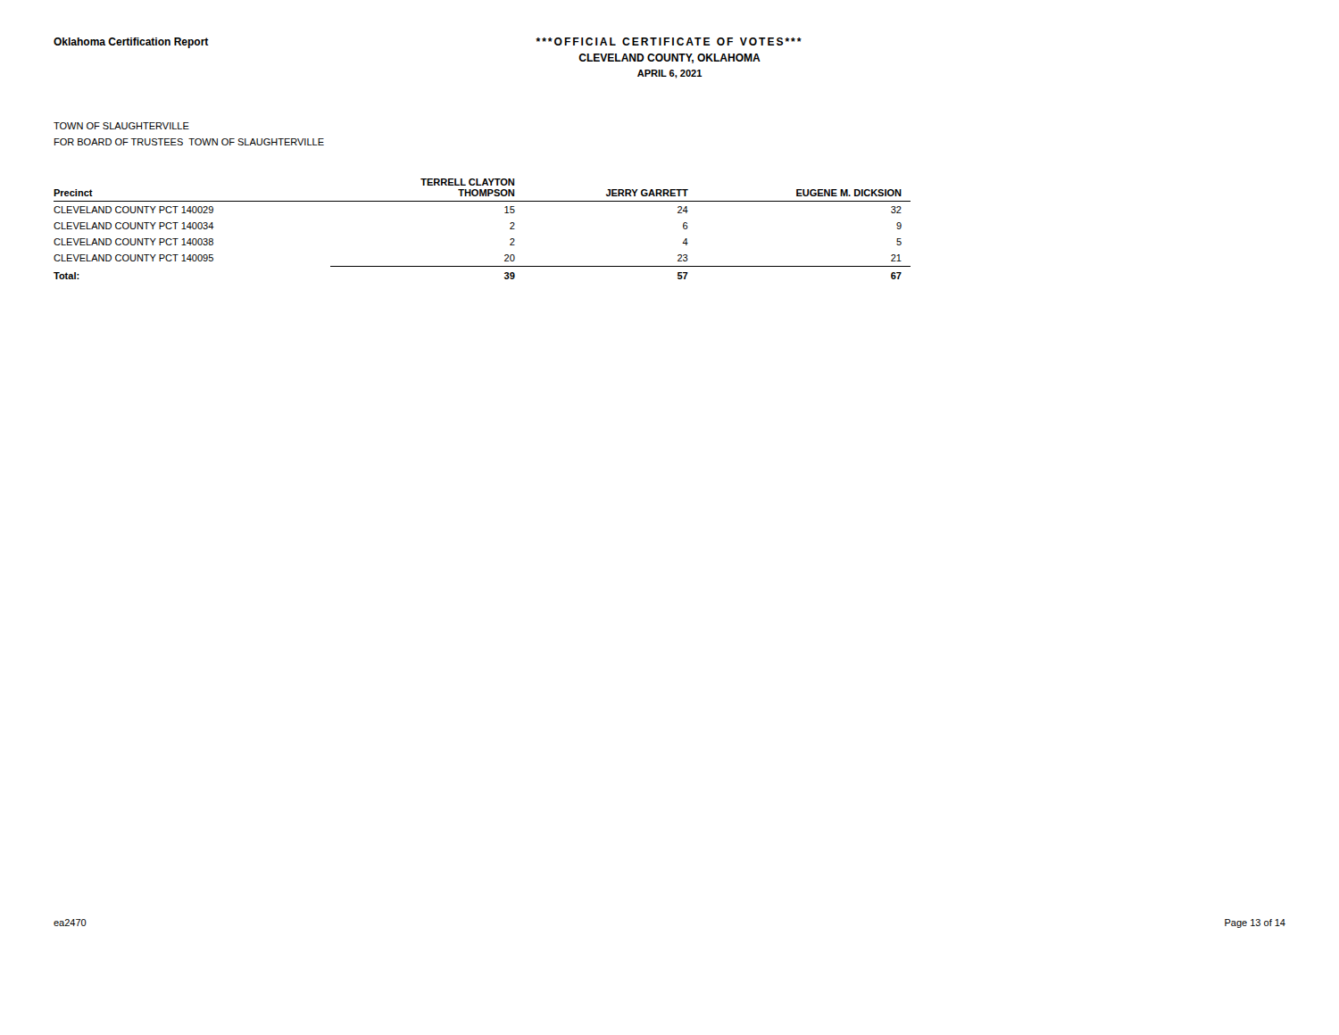Oklahoma Certification Report
***OFFICIAL CERTIFICATE OF VOTES***
CLEVELAND COUNTY, OKLAHOMA
APRIL 6, 2021
TOWN OF SLAUGHTERVILLE
FOR BOARD OF TRUSTEES TOWN OF SLAUGHTERVILLE
| Precinct | TERRELL CLAYTON THOMPSON | JERRY GARRETT | EUGENE M. DICKSION |
| --- | --- | --- | --- |
| CLEVELAND COUNTY PCT 140029 | 15 | 24 | 32 |
| CLEVELAND COUNTY PCT 140034 | 2 | 6 | 9 |
| CLEVELAND COUNTY PCT 140038 | 2 | 4 | 5 |
| CLEVELAND COUNTY PCT 140095 | 20 | 23 | 21 |
| Total: | 39 | 57 | 67 |
ea2470 Page 13 of 14